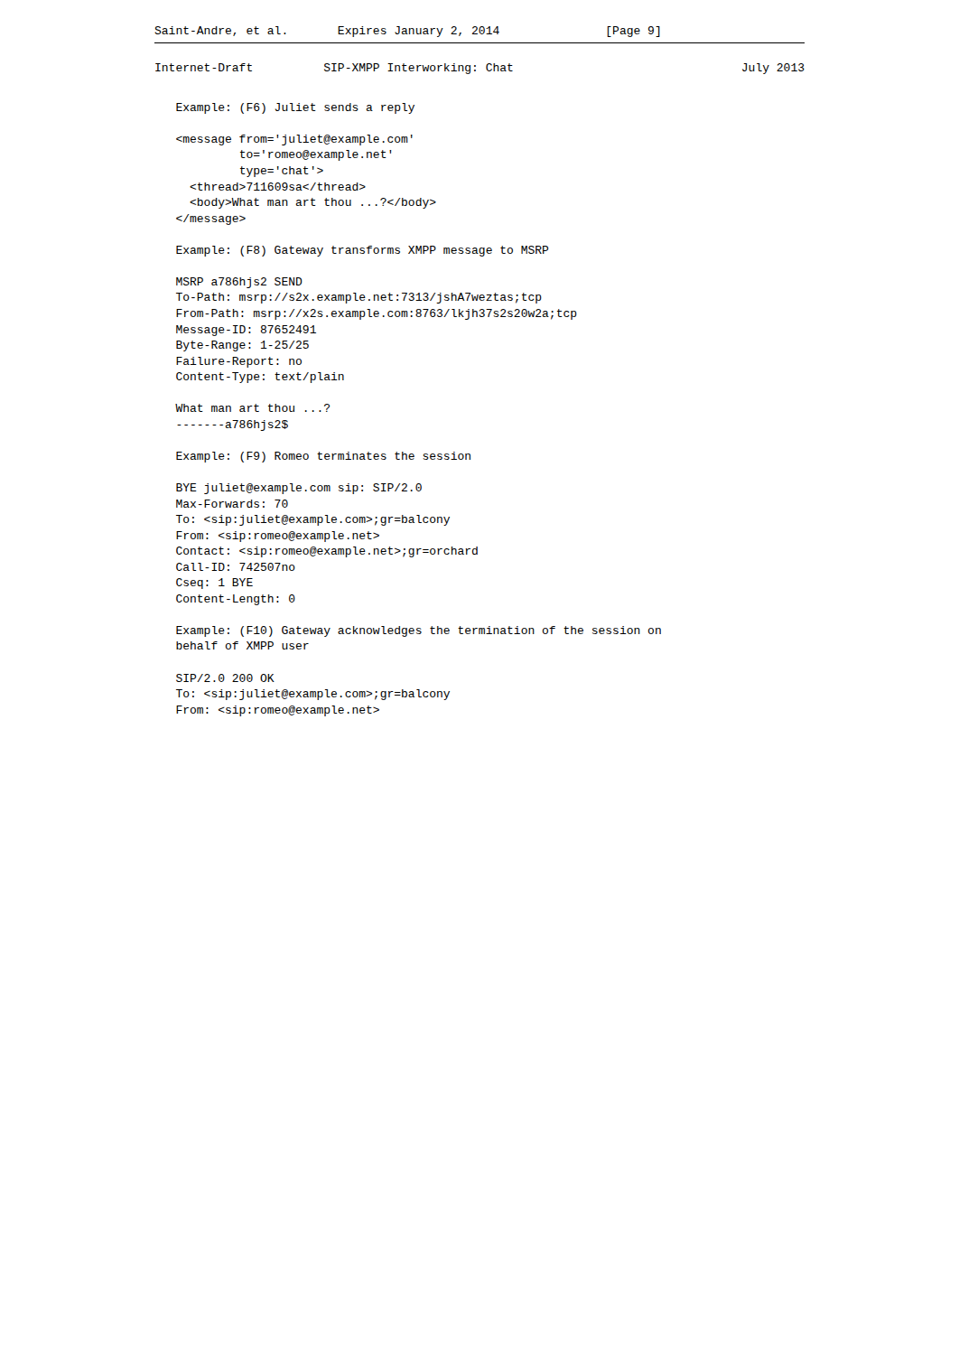Saint-Andre, et al.       Expires January 2, 2014               [Page 9]
Internet-Draft          SIP-XMPP Interworking: Chat
July 2013
   Example: (F6) Juliet sends a reply

   <message from='juliet@example.com'
            to='romeo@example.net'
            type='chat'>
     <thread>711609sa</thread>
     <body>What man art thou ...?</body>
   </message>

   Example: (F8) Gateway transforms XMPP message to MSRP

   MSRP a786hjs2 SEND
   To-Path: msrp://s2x.example.net:7313/jshA7weztas;tcp
   From-Path: msrp://x2s.example.com:8763/lkjh37s2s20w2a;tcp
   Message-ID: 87652491
   Byte-Range: 1-25/25
   Failure-Report: no
   Content-Type: text/plain

   What man art thou ...?
   -------a786hjs2$

   Example: (F9) Romeo terminates the session

   BYE juliet@example.com sip: SIP/2.0
   Max-Forwards: 70
   To: <sip:juliet@example.com>;gr=balcony
   From: <sip:romeo@example.net>
   Contact: <sip:romeo@example.net>;gr=orchard
   Call-ID: 742507no
   Cseq: 1 BYE
   Content-Length: 0

   Example: (F10) Gateway acknowledges the termination of the session on
   behalf of XMPP user

   SIP/2.0 200 OK
   To: <sip:juliet@example.com>;gr=balcony
   From: <sip:romeo@example.net>